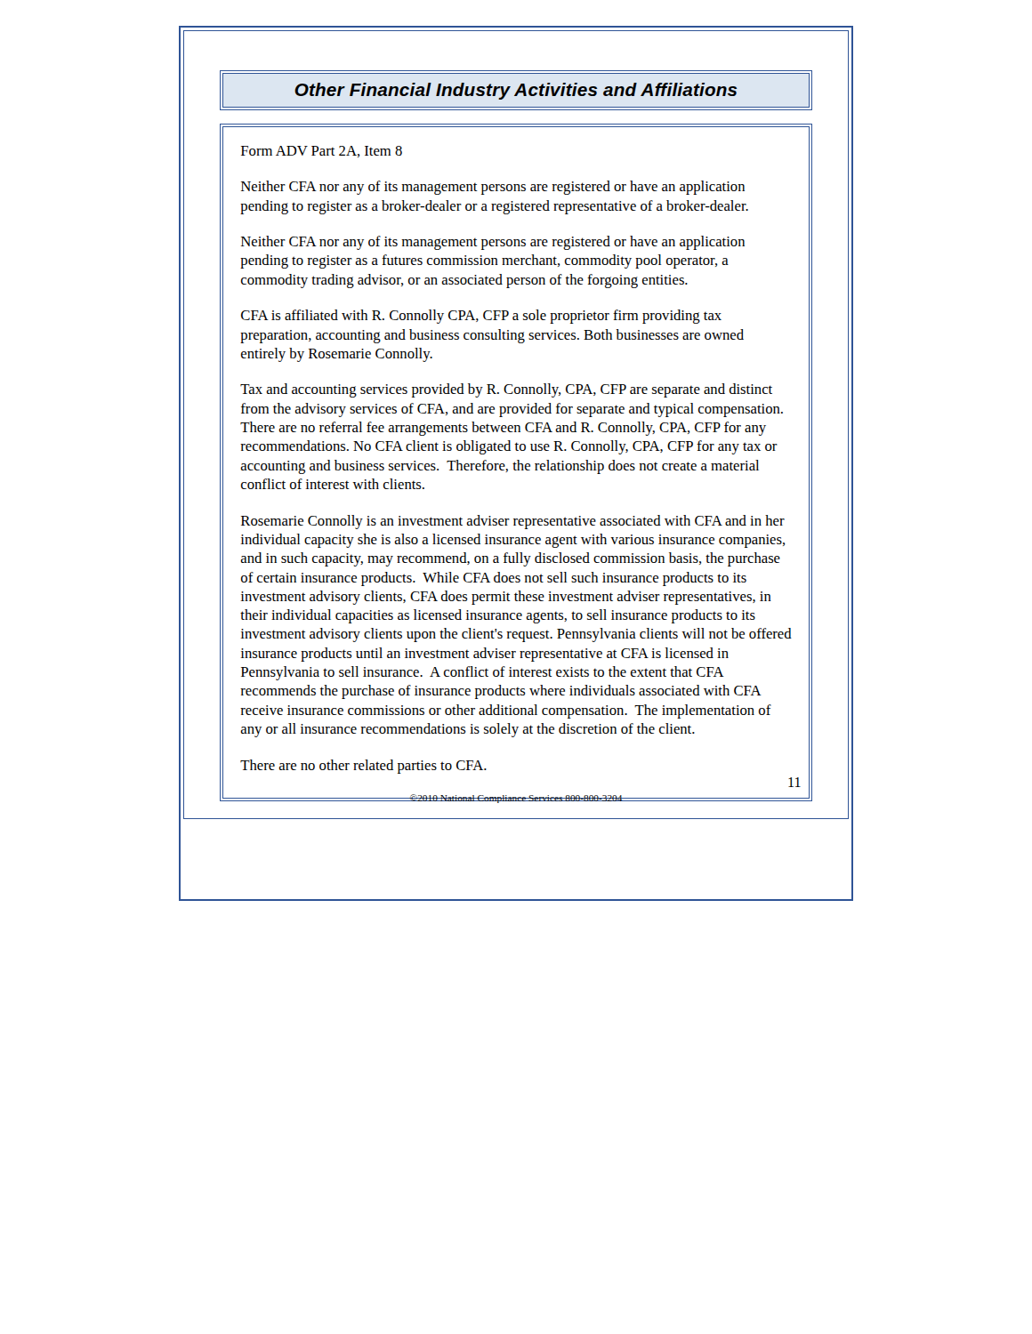Other Financial Industry Activities and Affiliations
Form ADV Part 2A, Item 8
Neither CFA nor any of its management persons are registered or have an application pending to register as a broker-dealer or a registered representative of a broker-dealer.
Neither CFA nor any of its management persons are registered or have an application pending to register as a futures commission merchant, commodity pool operator, a commodity trading advisor, or an associated person of the forgoing entities.
CFA is affiliated with R. Connolly CPA, CFP a sole proprietor firm providing tax preparation, accounting and business consulting services. Both businesses are owned entirely by Rosemarie Connolly.
Tax and accounting services provided by R. Connolly, CPA, CFP are separate and distinct from the advisory services of CFA, and are provided for separate and typical compensation. There are no referral fee arrangements between CFA and R. Connolly, CPA, CFP for any recommendations. No CFA client is obligated to use R. Connolly, CPA, CFP for any tax or accounting and business services. Therefore, the relationship does not create a material conflict of interest with clients.
Rosemarie Connolly is an investment adviser representative associated with CFA and in her individual capacity she is also a licensed insurance agent with various insurance companies, and in such capacity, may recommend, on a fully disclosed commission basis, the purchase of certain insurance products. While CFA does not sell such insurance products to its investment advisory clients, CFA does permit these investment adviser representatives, in their individual capacities as licensed insurance agents, to sell insurance products to its investment advisory clients upon the client's request. Pennsylvania clients will not be offered insurance products until an investment adviser representative at CFA is licensed in Pennsylvania to sell insurance. A conflict of interest exists to the extent that CFA recommends the purchase of insurance products where individuals associated with CFA receive insurance commissions or other additional compensation. The implementation of any or all insurance recommendations is solely at the discretion of the client.
There are no other related parties to CFA.
11
©2010 National Compliance Services 800-800-3204